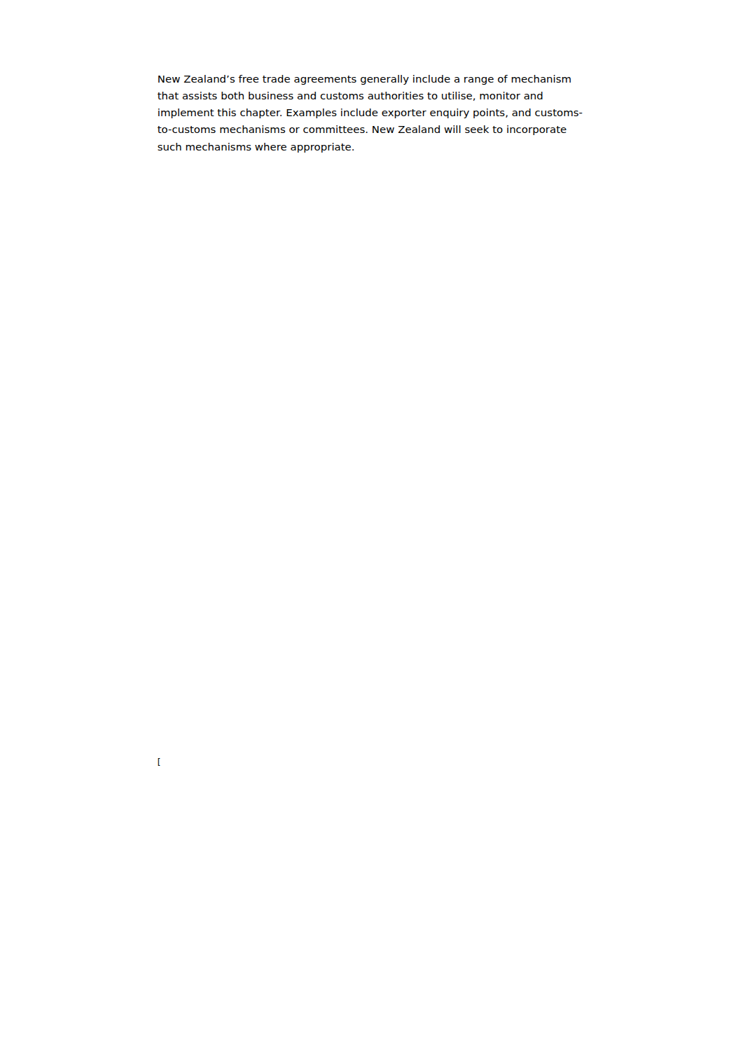New Zealand’s free trade agreements generally include a range of mechanism that assists both business and customs authorities to utilise, monitor and implement this chapter. Examples include exporter enquiry points, and customs-to-customs mechanisms or committees. New Zealand will seek to incorporate such mechanisms where appropriate.
[